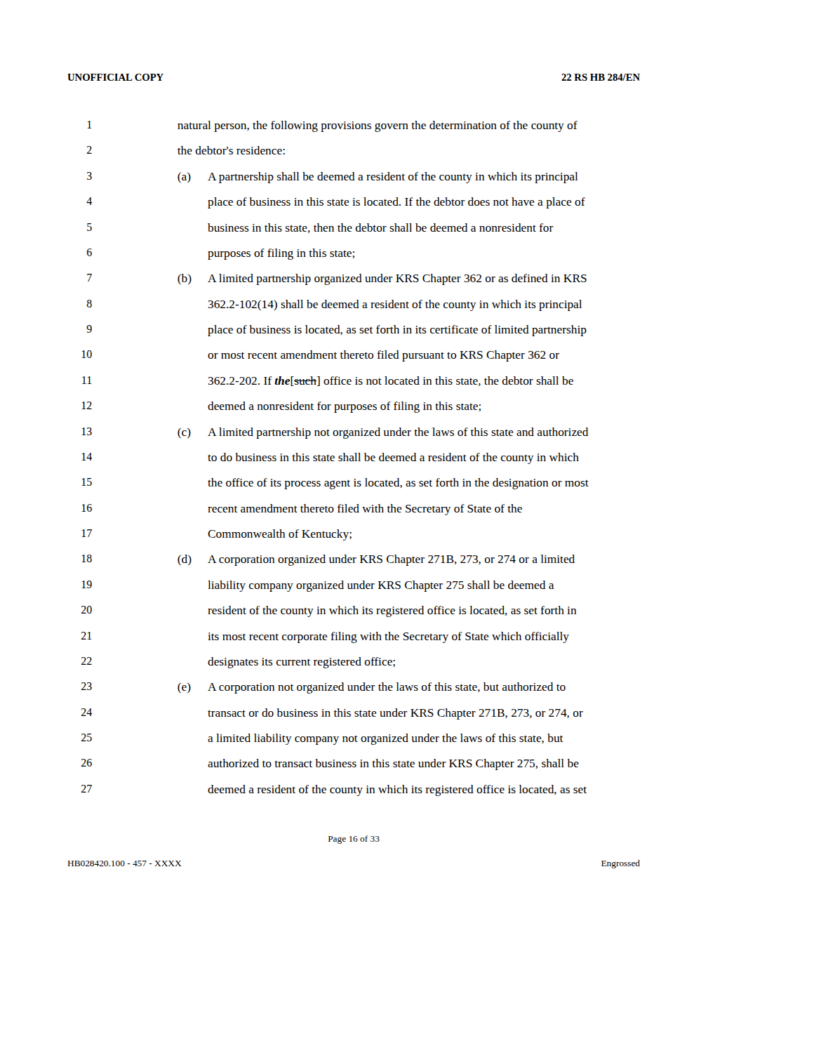UNOFFICIAL COPY 22 RS HB 284/EN
1 natural person, the following provisions govern the determination of the county of
2 the debtor's residence:
3 (a) A partnership shall be deemed a resident of the county in which its principal
4 place of business in this state is located. If the debtor does not have a place of
5 business in this state, then the debtor shall be deemed a nonresident for
6 purposes of filing in this state;
7 (b) A limited partnership organized under KRS Chapter 362 or as defined in KRS
8 362.2-102(14) shall be deemed a resident of the county in which its principal
9 place of business is located, as set forth in its certificate of limited partnership
10 or most recent amendment thereto filed pursuant to KRS Chapter 362 or
11 362.2-202. If the[such] office is not located in this state, the debtor shall be
12 deemed a nonresident for purposes of filing in this state;
13 (c) A limited partnership not organized under the laws of this state and authorized
14 to do business in this state shall be deemed a resident of the county in which
15 the office of its process agent is located, as set forth in the designation or most
16 recent amendment thereto filed with the Secretary of State of the
17 Commonwealth of Kentucky;
18 (d) A corporation organized under KRS Chapter 271B, 273, or 274 or a limited
19 liability company organized under KRS Chapter 275 shall be deemed a
20 resident of the county in which its registered office is located, as set forth in
21 its most recent corporate filing with the Secretary of State which officially
22 designates its current registered office;
23 (e) A corporation not organized under the laws of this state, but authorized to
24 transact or do business in this state under KRS Chapter 271B, 273, or 274, or
25 a limited liability company not organized under the laws of this state, but
26 authorized to transact business in this state under KRS Chapter 275, shall be
27 deemed a resident of the county in which its registered office is located, as set
Page 16 of 33
HB028420.100 - 457 - XXXX Engrossed